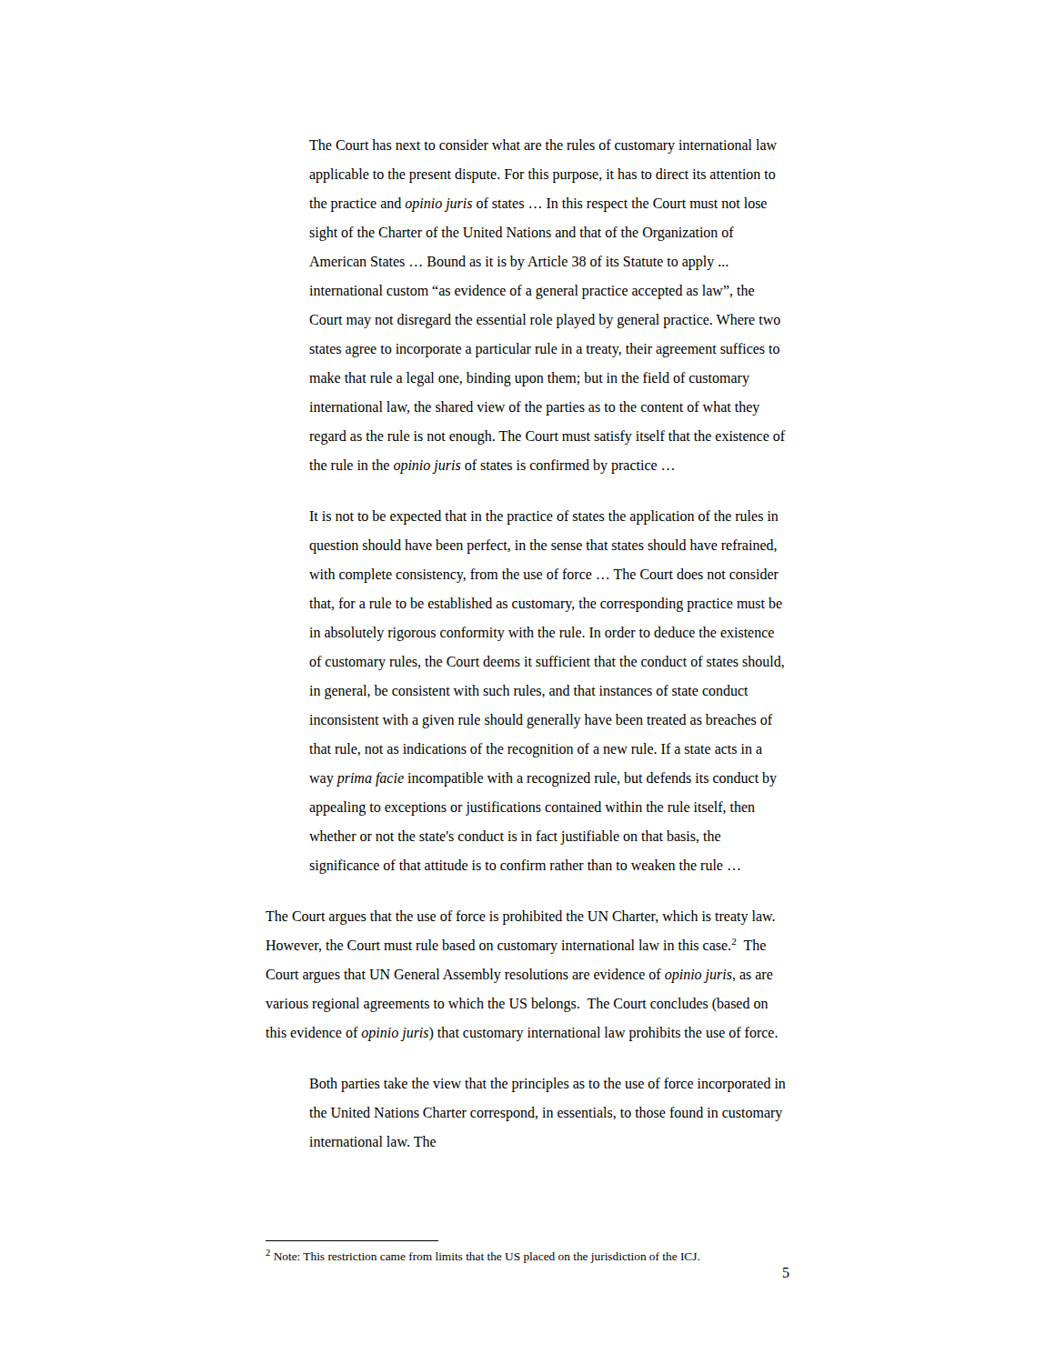The Court has next to consider what are the rules of customary international law applicable to the present dispute. For this purpose, it has to direct its attention to the practice and opinio juris of states … In this respect the Court must not lose sight of the Charter of the United Nations and that of the Organization of American States … Bound as it is by Article 38 of its Statute to apply ... international custom “as evidence of a general practice accepted as law”, the Court may not disregard the essential role played by general practice. Where two states agree to incorporate a particular rule in a treaty, their agreement suffices to make that rule a legal one, binding upon them; but in the field of customary international law, the shared view of the parties as to the content of what they regard as the rule is not enough. The Court must satisfy itself that the existence of the rule in the opinio juris of states is confirmed by practice …
It is not to be expected that in the practice of states the application of the rules in question should have been perfect, in the sense that states should have refrained, with complete consistency, from the use of force … The Court does not consider that, for a rule to be established as customary, the corresponding practice must be in absolutely rigorous conformity with the rule. In order to deduce the existence of customary rules, the Court deems it sufficient that the conduct of states should, in general, be consistent with such rules, and that instances of state conduct inconsistent with a given rule should generally have been treated as breaches of that rule, not as indications of the recognition of a new rule. If a state acts in a way prima facie incompatible with a recognized rule, but defends its conduct by appealing to exceptions or justifications contained within the rule itself, then whether or not the state's conduct is in fact justifiable on that basis, the significance of that attitude is to confirm rather than to weaken the rule …
The Court argues that the use of force is prohibited the UN Charter, which is treaty law. However, the Court must rule based on customary international law in this case.2 The Court argues that UN General Assembly resolutions are evidence of opinio juris, as are various regional agreements to which the US belongs. The Court concludes (based on this evidence of opinio juris) that customary international law prohibits the use of force.
Both parties take the view that the principles as to the use of force incorporated in the United Nations Charter correspond, in essentials, to those found in customary international law. The
2 Note: This restriction came from limits that the US placed on the jurisdiction of the ICJ.
5